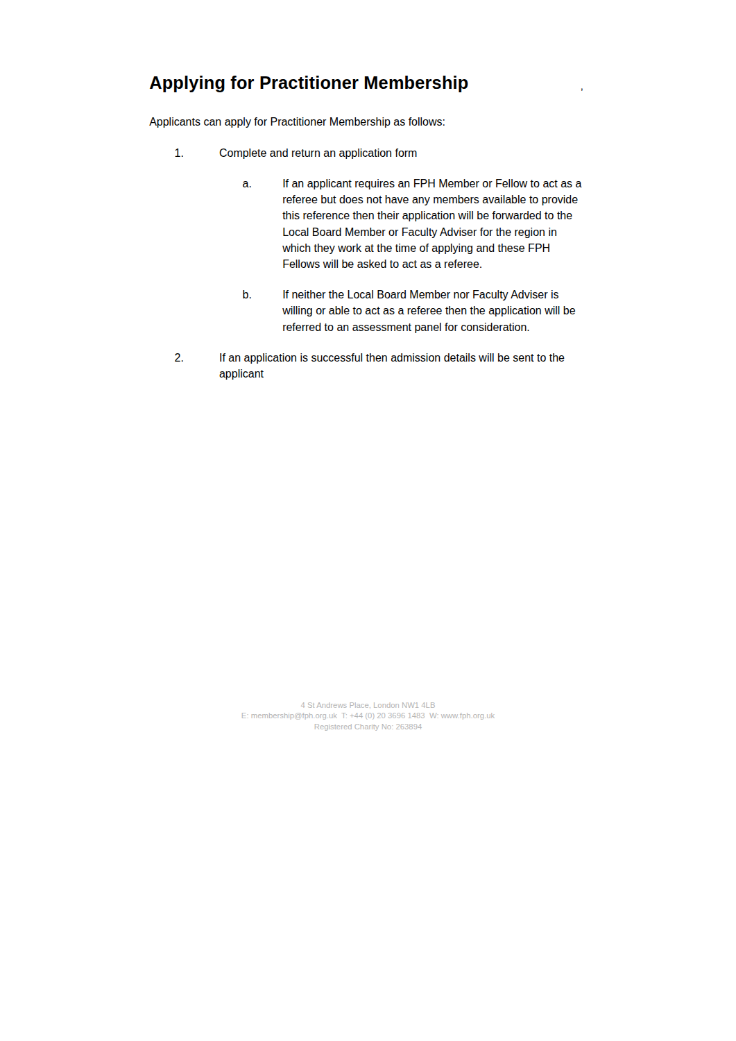Applying for Practitioner Membership,
Applicants can apply for Practitioner Membership as follows:
Complete and return an application form
If an applicant requires an FPH Member or Fellow to act as a referee but does not have any members available to provide this reference then their application will be forwarded to the Local Board Member or Faculty Adviser for the region in which they work at the time of applying and these FPH Fellows will be asked to act as a referee.
If neither the Local Board Member nor Faculty Adviser is willing or able to act as a referee then the application will be referred to an assessment panel for consideration.
If an application is successful then admission details will be sent to the applicant
4 St Andrews Place, London NW1 4LB
E: membership@fph.org.uk T: +44 (0) 20 3696 1483 W: www.fph.org.uk
Registered Charity No: 263894